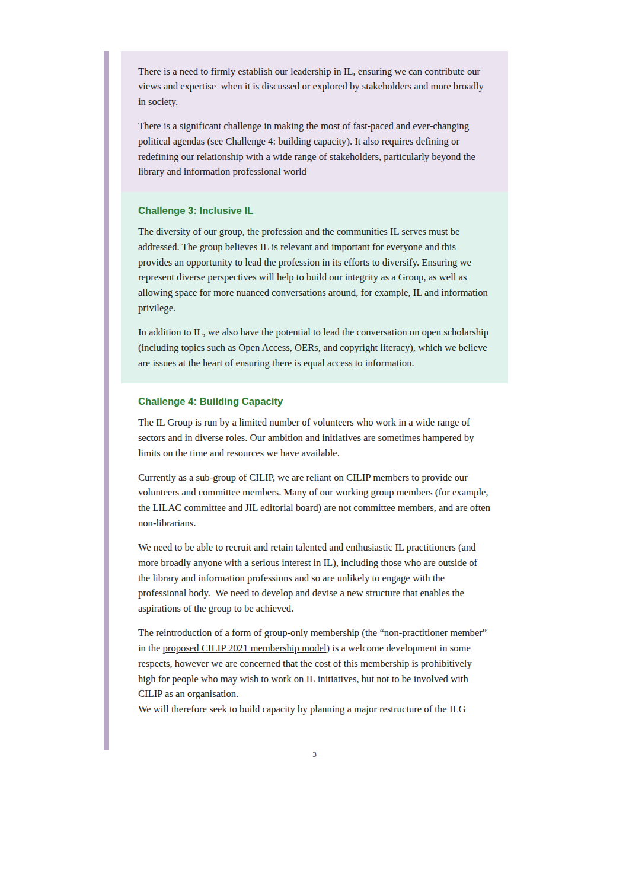There is a need to firmly establish our leadership in IL, ensuring we can contribute our views and expertise when it is discussed or explored by stakeholders and more broadly in society.
There is a significant challenge in making the most of fast-paced and ever-changing political agendas (see Challenge 4: building capacity). It also requires defining or redefining our relationship with a wide range of stakeholders, particularly beyond the library and information professional world
Challenge 3: Inclusive IL
The diversity of our group, the profession and the communities IL serves must be addressed. The group believes IL is relevant and important for everyone and this provides an opportunity to lead the profession in its efforts to diversify. Ensuring we represent diverse perspectives will help to build our integrity as a Group, as well as allowing space for more nuanced conversations around, for example, IL and information privilege.
In addition to IL, we also have the potential to lead the conversation on open scholarship (including topics such as Open Access, OERs, and copyright literacy), which we believe are issues at the heart of ensuring there is equal access to information.
Challenge 4: Building Capacity
The IL Group is run by a limited number of volunteers who work in a wide range of sectors and in diverse roles. Our ambition and initiatives are sometimes hampered by limits on the time and resources we have available.
Currently as a sub-group of CILIP, we are reliant on CILIP members to provide our volunteers and committee members. Many of our working group members (for example, the LILAC committee and JIL editorial board) are not committee members, and are often non-librarians.
We need to be able to recruit and retain talented and enthusiastic IL practitioners (and more broadly anyone with a serious interest in IL), including those who are outside of the library and information professions and so are unlikely to engage with the professional body. We need to develop and devise a new structure that enables the aspirations of the group to be achieved.
The reintroduction of a form of group-only membership (the “non-practitioner member” in the proposed CILIP 2021 membership model) is a welcome development in some respects, however we are concerned that the cost of this membership is prohibitively high for people who may wish to work on IL initiatives, but not to be involved with CILIP as an organisation.
We will therefore seek to build capacity by planning a major restructure of the ILG
3